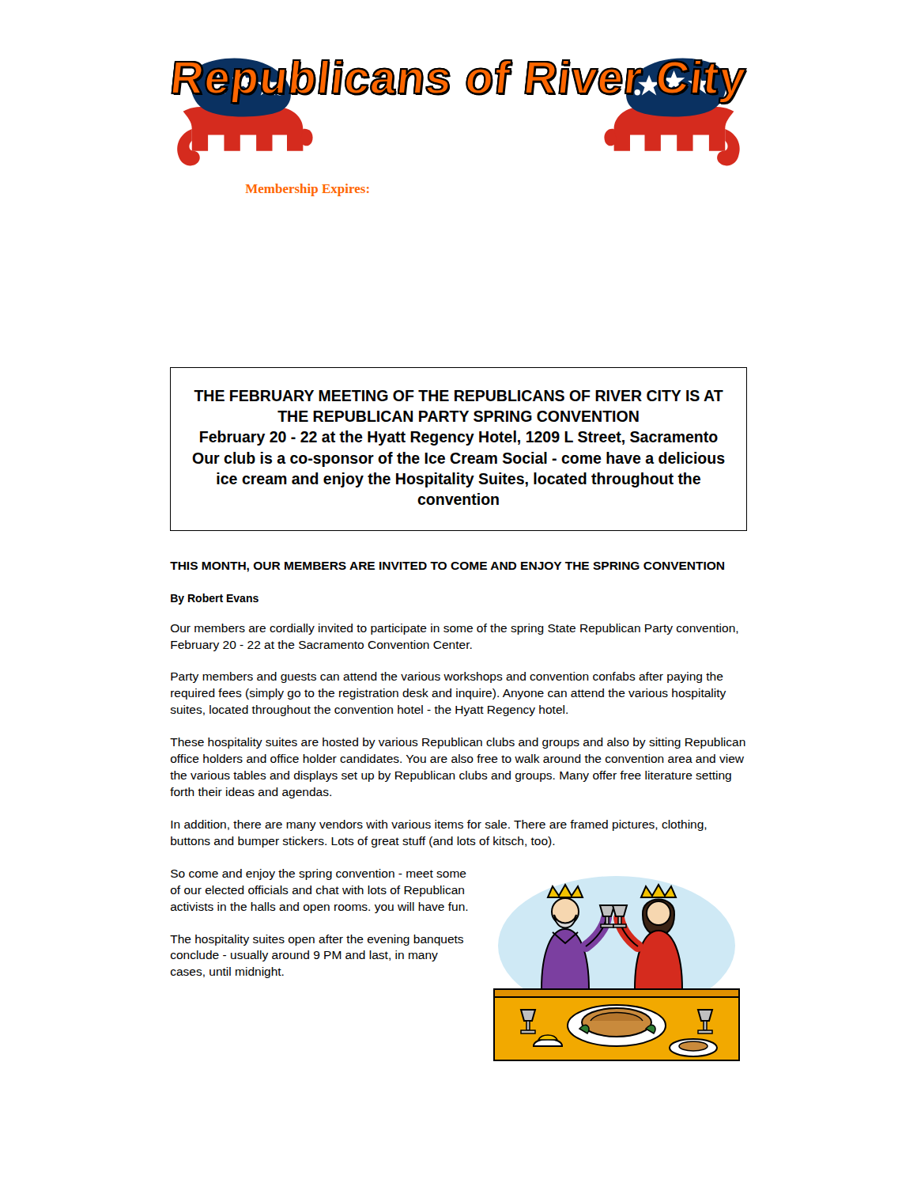Republicans of River City
Membership Expires:
THE FEBRUARY MEETING OF THE REPUBLICANS OF RIVER CITY IS AT THE REPUBLICAN PARTY SPRING CONVENTION February 20 - 22 at the Hyatt Regency Hotel, 1209 L Street, Sacramento Our club is a co-sponsor of the Ice Cream Social - come have a delicious ice cream and enjoy the Hospitality Suites, located throughout the convention
THIS MONTH, OUR MEMBERS ARE INVITED TO COME AND ENJOY THE SPRING CONVENTION
By Robert Evans
Our members are cordially invited to participate in some of the spring State Republican Party convention, February 20 - 22 at the Sacramento Convention Center.
Party members and guests can attend the various workshops and convention confabs after paying the required fees (simply go to the registration desk and inquire). Anyone can attend the various hospitality suites, located throughout the convention hotel - the Hyatt Regency hotel.
These hospitality suites are hosted by various Republican clubs and groups and also by sitting Republican office holders and office holder candidates. You are also free to walk around the convention area and view the various tables and displays set up by Republican clubs and groups. Many offer free literature setting forth their ideas and agendas.
In addition, there are many vendors with various items for sale. There are framed pictures, clothing, buttons and bumper stickers. Lots of great stuff (and lots of kitsch, too).
So come and enjoy the spring convention - meet some of our elected officials and chat with lots of Republican activists in the halls and open rooms. you will have fun.
The hospitality suites open after the evening banquets conclude - usually around 9 PM and last, in many cases, until midnight.